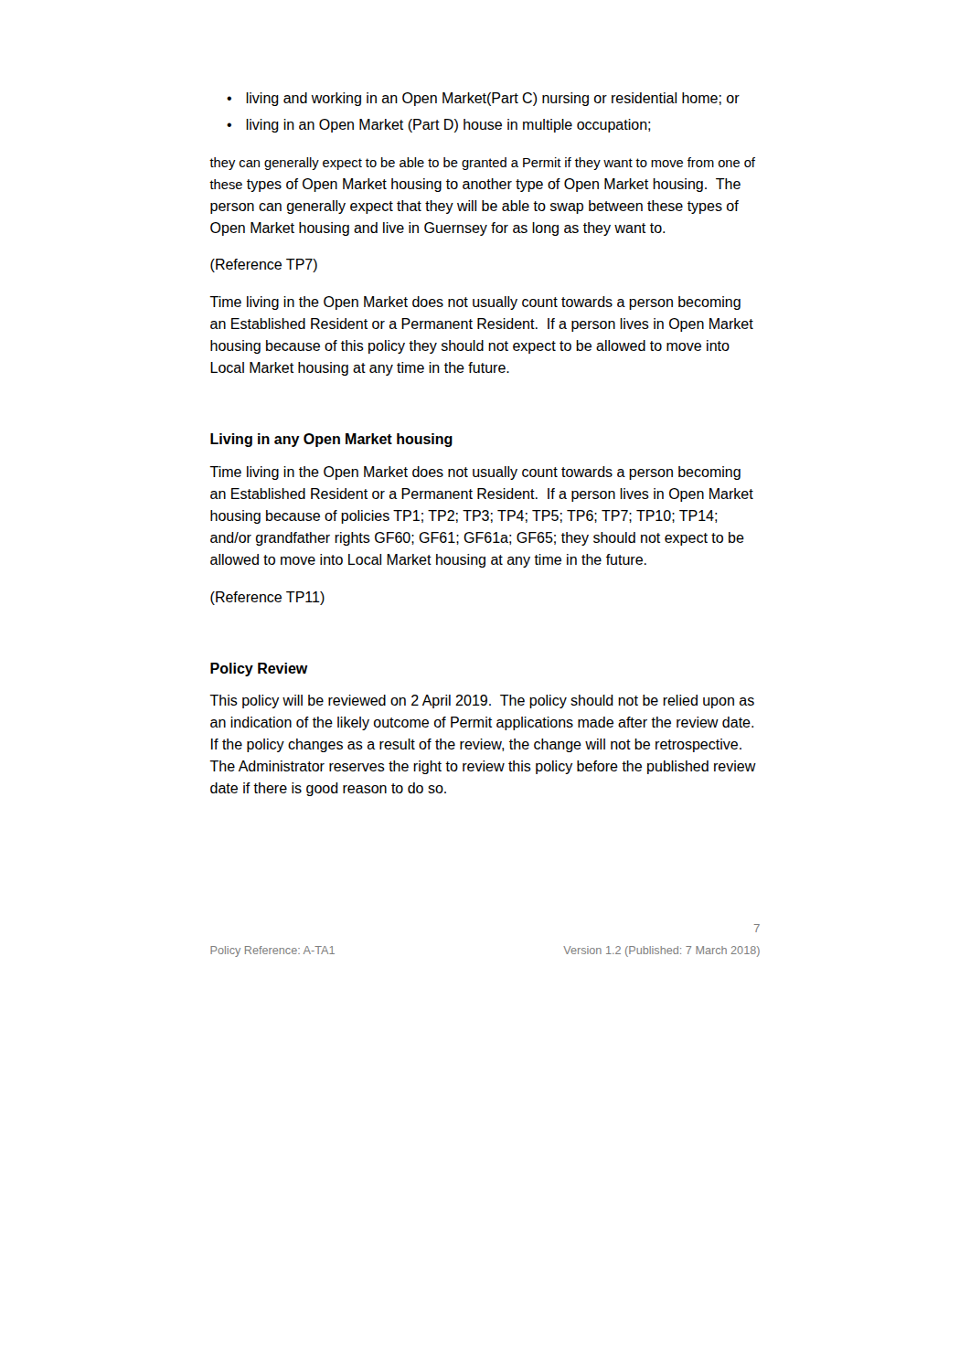living and working in an Open Market(Part C) nursing or residential home; or
living in an Open Market (Part D) house in multiple occupation;
they can generally expect to be able to be granted a Permit if they want to move from one of these types of Open Market housing to another type of Open Market housing. The person can generally expect that they will be able to swap between these types of Open Market housing and live in Guernsey for as long as they want to.
(Reference TP7)
Time living in the Open Market does not usually count towards a person becoming an Established Resident or a Permanent Resident. If a person lives in Open Market housing because of this policy they should not expect to be allowed to move into Local Market housing at any time in the future.
Living in any Open Market housing
Time living in the Open Market does not usually count towards a person becoming an Established Resident or a Permanent Resident. If a person lives in Open Market housing because of policies TP1; TP2; TP3; TP4; TP5; TP6; TP7; TP10; TP14; and/or grandfather rights GF60; GF61; GF61a; GF65; they should not expect to be allowed to move into Local Market housing at any time in the future.
(Reference TP11)
Policy Review
This policy will be reviewed on 2 April 2019. The policy should not be relied upon as an indication of the likely outcome of Permit applications made after the review date. If the policy changes as a result of the review, the change will not be retrospective. The Administrator reserves the right to review this policy before the published review date if there is good reason to do so.
7
Policy Reference: A-TA1
Version 1.2 (Published: 7 March 2018)